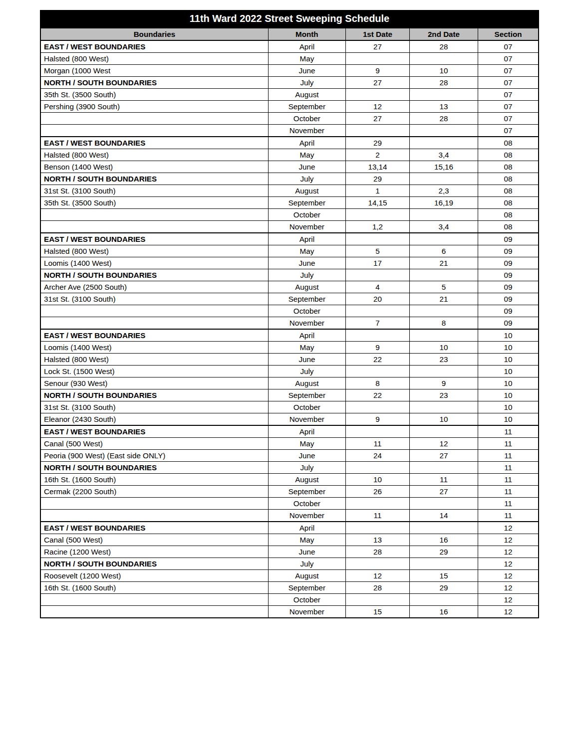11th Ward 2022 Street Sweeping Schedule
| Boundaries | Month | 1st Date | 2nd Date | Section |
| --- | --- | --- | --- | --- |
| EAST / WEST BOUNDARIES | April | 27 | 28 | 07 |
| Halsted (800 West) | May | | | 07 |
| Morgan (1000 West | June | 9 | 10 | 07 |
| NORTH / SOUTH BOUNDARIES | July | 27 | 28 | 07 |
| 35th St. (3500 South) | August | | | 07 |
| Pershing (3900 South) | September | 12 | 13 | 07 |
| | October | 27 | 28 | 07 |
| | November | | | 07 |
| EAST / WEST BOUNDARIES | April | 29 | | 08 |
| Halsted (800 West) | May | 2 | 3,4 | 08 |
| Benson (1400 West) | June | 13,14 | 15,16 | 08 |
| NORTH / SOUTH BOUNDARIES | July | 29 | | 08 |
| 31st St. (3100 South) | August | 1 | 2,3 | 08 |
| 35th St. (3500 South) | September | 14,15 | 16,19 | 08 |
| | October | | | 08 |
| | November | 1,2 | 3,4 | 08 |
| EAST / WEST BOUNDARIES | April | | | 09 |
| Halsted (800 West) | May | 5 | 6 | 09 |
| Loomis (1400 West) | June | 17 | 21 | 09 |
| NORTH / SOUTH BOUNDARIES | July | | | 09 |
| Archer Ave (2500 South) | August | 4 | 5 | 09 |
| 31st St. (3100 South) | September | 20 | 21 | 09 |
| | October | | | 09 |
| | November | 7 | 8 | 09 |
| EAST / WEST BOUNDARIES | April | | | 10 |
| Loomis (1400 West) | May | 9 | 10 | 10 |
| Halsted (800 West) | June | 22 | 23 | 10 |
| Lock St. (1500 West) | July | | | 10 |
| Senour (930 West) | August | 8 | 9 | 10 |
| NORTH / SOUTH BOUNDARIES | September | 22 | 23 | 10 |
| 31st St. (3100 South) | October | | | 10 |
| Eleanor (2430 South) | November | 9 | 10 | 10 |
| EAST / WEST BOUNDARIES | April | | | 11 |
| Canal (500 West) | May | 11 | 12 | 11 |
| Peoria (900 West) (East side ONLY) | June | 24 | 27 | 11 |
| NORTH / SOUTH BOUNDARIES | July | | | 11 |
| 16th St. (1600 South) | August | 10 | 11 | 11 |
| Cermak (2200 South) | September | 26 | 27 | 11 |
| | October | | | 11 |
| | November | 11 | 14 | 11 |
| EAST / WEST BOUNDARIES | April | | | 12 |
| Canal (500 West) | May | 13 | 16 | 12 |
| Racine (1200 West) | June | 28 | 29 | 12 |
| NORTH / SOUTH BOUNDARIES | July | | | 12 |
| Roosevelt (1200 West) | August | 12 | 15 | 12 |
| 16th St. (1600 South) | September | 28 | 29 | 12 |
| | October | | | 12 |
| | November | 15 | 16 | 12 |